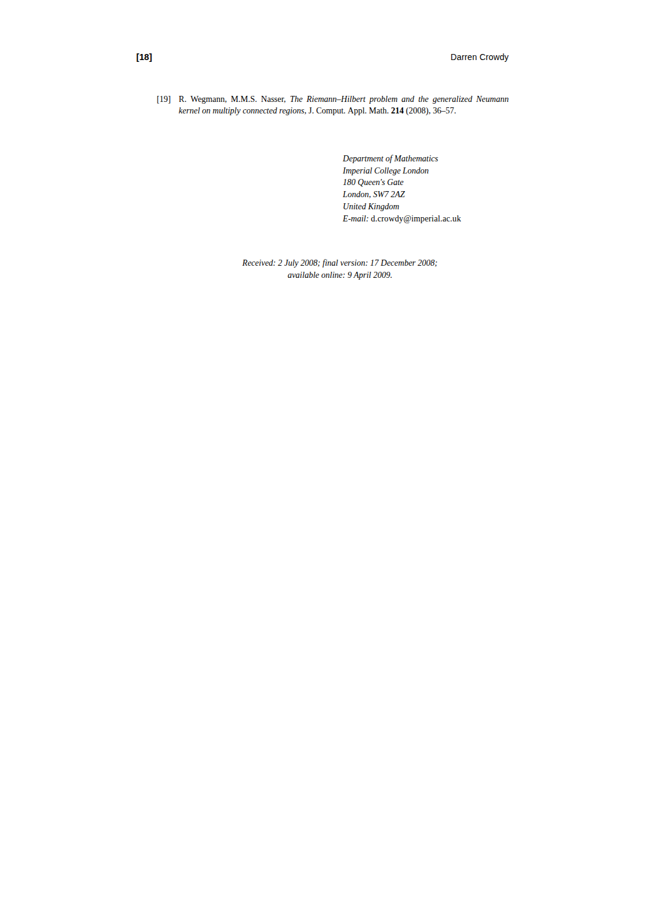[18] Darren Crowdy
[19] R. Wegmann, M.M.S. Nasser, The Riemann–Hilbert problem and the generalized Neumann kernel on multiply connected regions, J. Comput. Appl. Math. 214 (2008), 36–57.
Department of Mathematics
Imperial College London
180 Queen's Gate
London, SW7 2AZ
United Kingdom
E-mail: d.crowdy@imperial.ac.uk
Received: 2 July 2008; final version: 17 December 2008; available online: 9 April 2009.